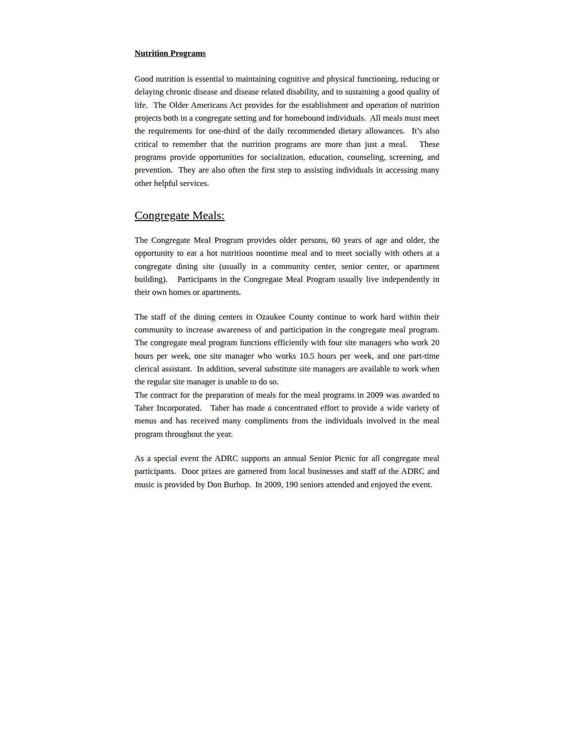Nutrition Programs
Good nutrition is essential to maintaining cognitive and physical functioning, reducing or delaying chronic disease and disease related disability, and to sustaining a good quality of life. The Older Americans Act provides for the establishment and operation of nutrition projects both in a congregate setting and for homebound individuals. All meals must meet the requirements for one-third of the daily recommended dietary allowances. It’s also critical to remember that the nutrition programs are more than just a meal. These programs provide opportunities for socialization, education, counseling, screening, and prevention. They are also often the first step to assisting individuals in accessing many other helpful services.
Congregate Meals:
The Congregate Meal Program provides older persons, 60 years of age and older, the opportunity to eat a hot nutritious noontime meal and to meet socially with others at a congregate dining site (usually in a community center, senior center, or apartment building). Participants in the Congregate Meal Program usually live independently in their own homes or apartments.
The staff of the dining centers in Ozaukee County continue to work hard within their community to increase awareness of and participation in the congregate meal program. The congregate meal program functions efficiently with four site managers who work 20 hours per week, one site manager who works 10.5 hours per week, and one part-time clerical assistant. In addition, several substitute site managers are available to work when the regular site manager is unable to do so.
The contract for the preparation of meals for the meal programs in 2009 was awarded to Taher Incorporated. Taher has made a concentrated effort to provide a wide variety of menus and has received many compliments from the individuals involved in the meal program throughout the year.
As a special event the ADRC supports an annual Senior Picnic for all congregate meal participants. Door prizes are garnered from local businesses and staff of the ADRC and music is provided by Don Burhop. In 2009, 190 seniors attended and enjoyed the event.